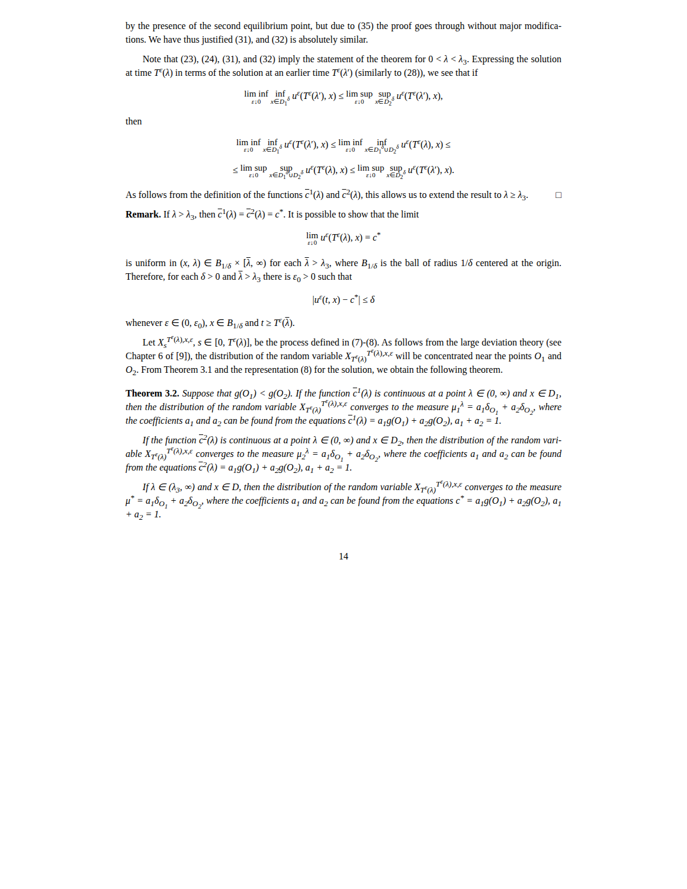by the presence of the second equilibrium point, but due to (35) the proof goes through without major modifications. We have thus justified (31), and (32) is absolutely similar.
Note that (23), (24), (31), and (32) imply the statement of the theorem for 0 < λ < λ3. Expressing the solution at time Tε(λ) in terms of the solution at an earlier time Tε(λ′) (similarly to (28)), we see that if
lim inf ε↓0 inf x∈D1δ uε(Tε(λ′), x) ≤ lim sup ε↓0 sup x∈D2δ uε(Tε(λ′), x),
then
lim inf ε↓0 inf x∈D1δ uε(Tε(λ′), x) ≤ lim inf ε↓0 inf x∈D1δ∪D2δ uε(Tε(λ), x) ≤
≤ lim sup ε↓0 sup x∈D1δ∪D2δ uε(Tε(λ), x) ≤ lim sup ε↓0 sup x∈D2δ uε(Tε(λ′), x).
As follows from the definition of the functions c1(λ) and c2(λ), this allows us to extend the result to λ ≥ λ3. □
Remark. If λ > λ3, then c1(λ) = c2(λ) = c*. It is possible to show that the limit
lim ε↓0 uε(Tε(λ), x) = c*
is uniform in (x, λ) ∈ B1/δ × [λ, ∞) for each λ > λ3, where B1/δ is the ball of radius 1/δ centered at the origin. Therefore, for each δ > 0 and λ > λ3 there is ε0 > 0 such that
|uε(t, x) − c*| ≤ δ
whenever ε ∈ (0, ε0), x ∈ B1/δ and t ≥ Tε(λ).
Let XsTε(λ),x,ε, s ∈ [0, Tε(λ)], be the process defined in (7)-(8). As follows from the large deviation theory (see Chapter 6 of [9]), the distribution of the random variable XTε(λ)Tε(λ),x,ε will be concentrated near the points O1 and O2. From Theorem 3.1 and the representation (8) for the solution, we obtain the following theorem.
Theorem 3.2. Suppose that g(O1) < g(O2). If the function c1(λ) is continuous at a point λ ∈ (0, ∞) and x ∈ D1, then the distribution of the random variable XTε(λ)Tε(λ),x,ε converges to the measure μ1λ = a1δO1 + a2δO2, where the coefficients a1 and a2 can be found from the equations c1(λ) = a1g(O1) + a2g(O2), a1 + a2 = 1.
If the function c2(λ) is continuous at a point λ ∈ (0, ∞) and x ∈ D2, then the distribution of the random variable XTε(λ)Tε(λ),x,ε converges to the measure μ2λ = a1δO1 + a2δO2, where the coefficients a1 and a2 can be found from the equations c2(λ) = a1g(O1) + a2g(O2), a1 + a2 = 1.
If λ ∈ (λ3, ∞) and x ∈ D, then the distribution of the random variable XTε(λ)Tε(λ),x,ε converges to the measure μ* = a1δO1 + a2δO2, where the coefficients a1 and a2 can be found from the equations c* = a1g(O1) + a2g(O2), a1 + a2 = 1.
14